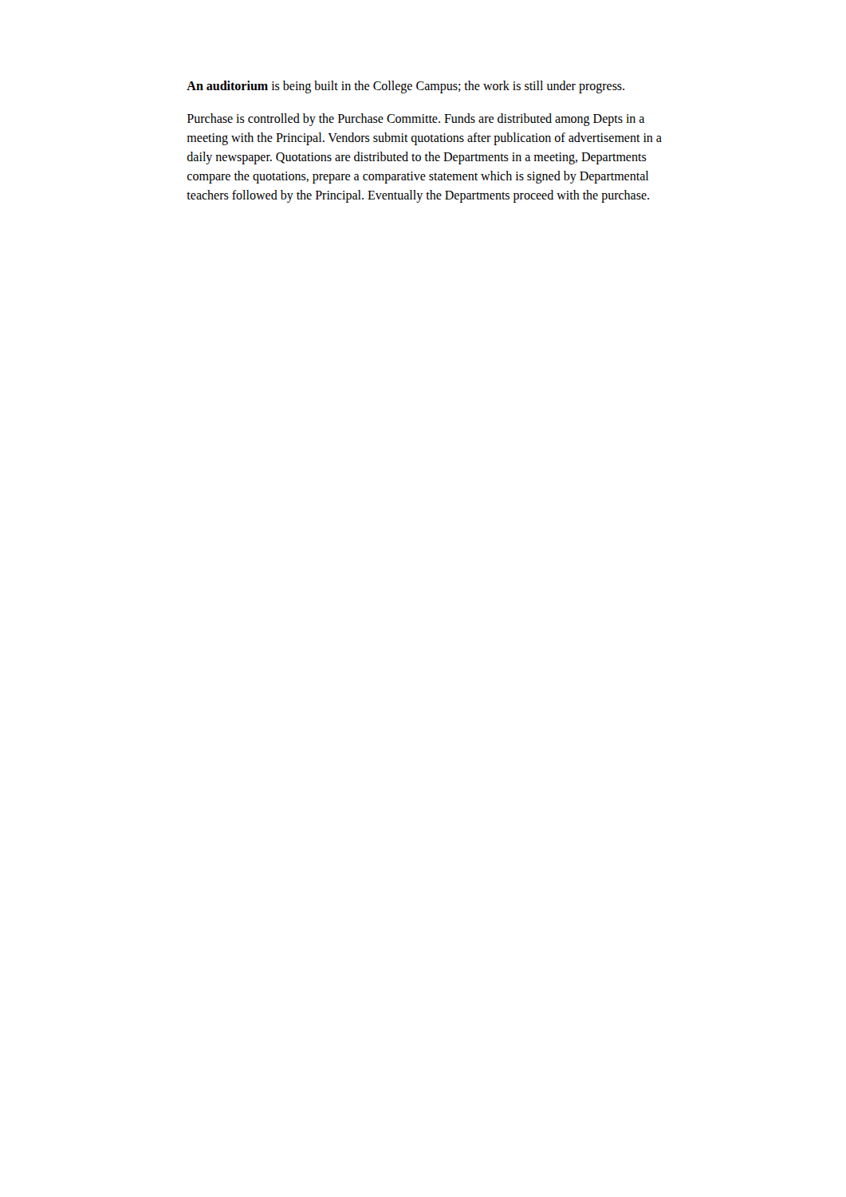An auditorium is being built in the College Campus; the work is still under progress.
Purchase is controlled by the Purchase Committe. Funds are distributed among Depts in a meeting with the Principal. Vendors submit quotations after publication of advertisement in a daily newspaper. Quotations are distributed to the Departments in a meeting, Departments compare the quotations, prepare a comparative statement which is signed by Departmental teachers followed by the Principal. Eventually the Departments proceed with the purchase.